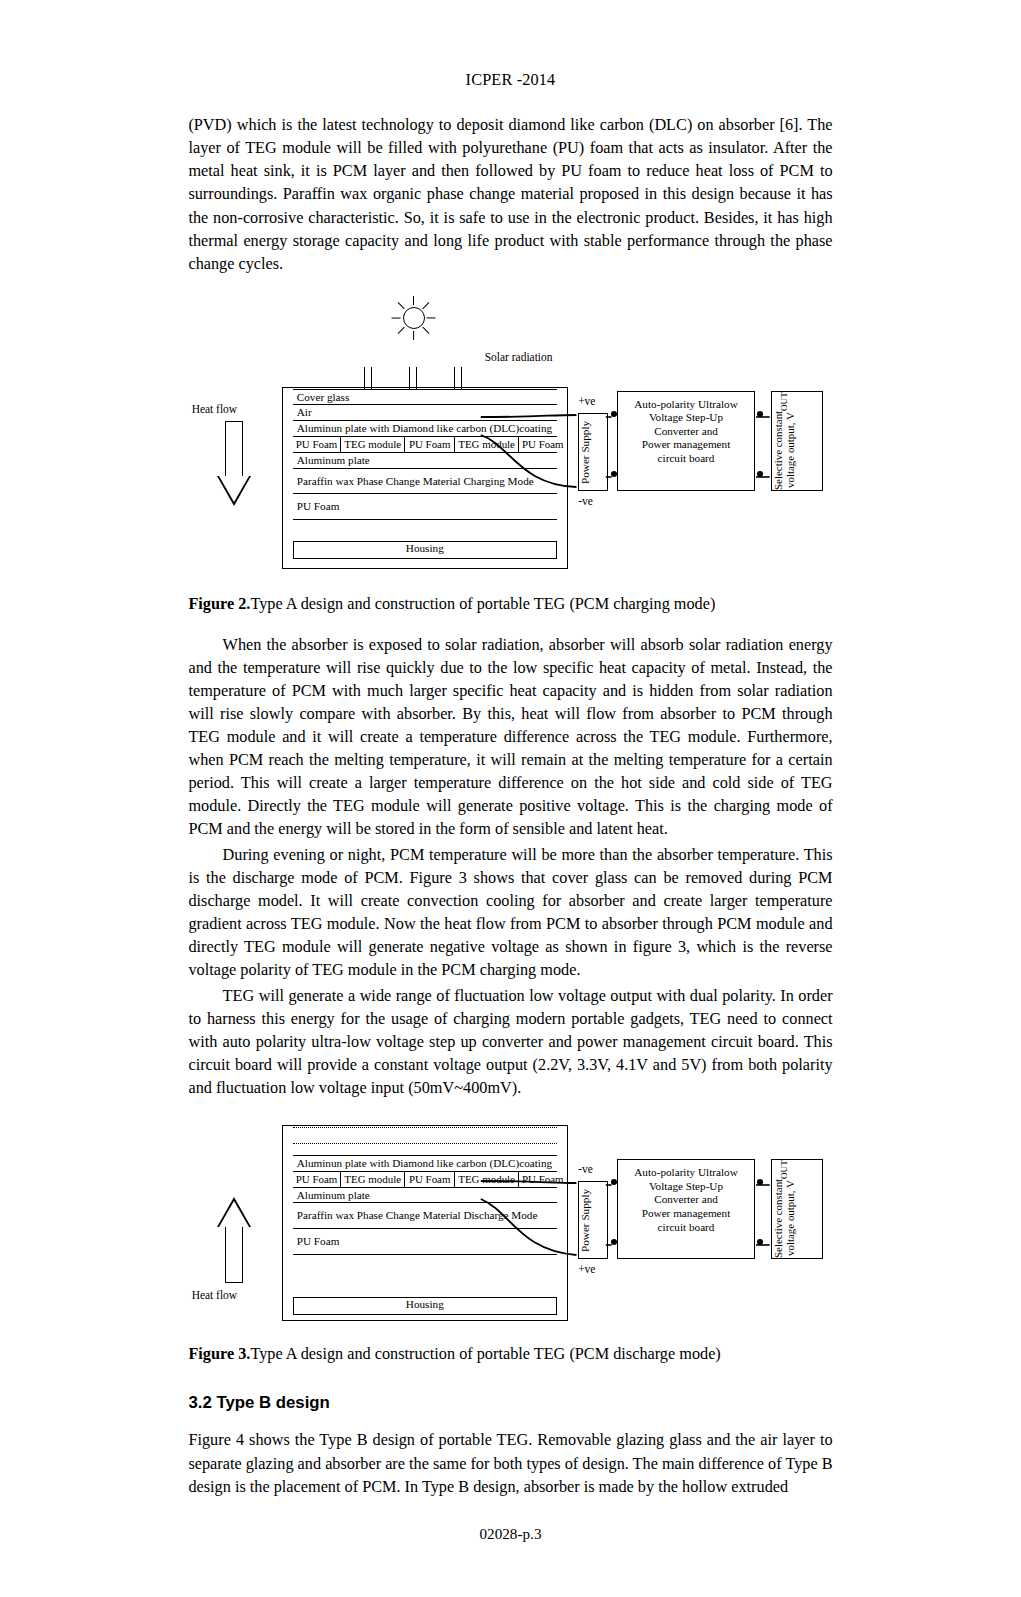ICPER -2014
(PVD) which is the latest technology to deposit diamond like carbon (DLC) on absorber [6]. The layer of TEG module will be filled with polyurethane (PU) foam that acts as insulator. After the metal heat sink, it is PCM layer and then followed by PU foam to reduce heat loss of PCM to surroundings. Paraffin wax organic phase change material proposed in this design because it has the non-corrosive characteristic. So, it is safe to use in the electronic product. Besides, it has high thermal energy storage capacity and long life product with stable performance through the phase change cycles.
Solar radiation
Heat flow
Cover glass
Air
Aluminun plate with Diamond like carbon (DLC)coating
PU Foam
TEG module
PU Foam
TEG module
PU Foam
Aluminum plate
Paraffin wax Phase Change Material Charging Mode
PU Foam
Housing
Power Supply
+ve
-ve
Auto-polarity Ultralow
Voltage Step-Up
Converter and
Power management
circuit board
Selective constant
voltage output, VOUT
Figure 2. Type A design and construction of portable TEG (PCM charging mode)
When the absorber is exposed to solar radiation, absorber will absorb solar radiation energy and the temperature will rise quickly due to the low specific heat capacity of metal. Instead, the temperature of PCM with much larger specific heat capacity and is hidden from solar radiation will rise slowly compare with absorber. By this, heat will flow from absorber to PCM through TEG module and it will create a temperature difference across the TEG module. Furthermore, when PCM reach the melting temperature, it will remain at the melting temperature for a certain period. This will create a larger temperature difference on the hot side and cold side of TEG module. Directly the TEG module will generate positive voltage. This is the charging mode of PCM and the energy will be stored in the form of sensible and latent heat.
During evening or night, PCM temperature will be more than the absorber temperature. This is the discharge mode of PCM. Figure 3 shows that cover glass can be removed during PCM discharge model. It will create convection cooling for absorber and create larger temperature gradient across TEG module. Now the heat flow from PCM to absorber through PCM module and directly TEG module will generate negative voltage as shown in figure 3, which is the reverse voltage polarity of TEG module in the PCM charging mode.
TEG will generate a wide range of fluctuation low voltage output with dual polarity. In order to harness this energy for the usage of charging modern portable gadgets, TEG need to connect with auto polarity ultra-low voltage step up converter and power management circuit board. This circuit board will provide a constant voltage output (2.2V, 3.3V, 4.1V and 5V) from both polarity and fluctuation low voltage input (50mV~400mV).
Heat flow
Aluminun plate with Diamond like carbon (DLC)coating
PU Foam
TEG module
PU Foam
TEG module
PU Foam
Aluminum plate
Paraffin wax Phase Change Material Discharge Mode
PU Foam
Housing
Power Supply
-ve
+ve
Auto-polarity Ultralow
Voltage Step-Up
Converter and
Power management
circuit board
Selective constant
voltage output, VOUT
Figure 3. Type A design and construction of portable TEG (PCM discharge mode)
3.2 Type B design
Figure 4 shows the Type B design of portable TEG. Removable glazing glass and the air layer to separate glazing and absorber are the same for both types of design. The main difference of Type B design is the placement of PCM. In Type B design, absorber is made by the hollow extruded
02028-p.3